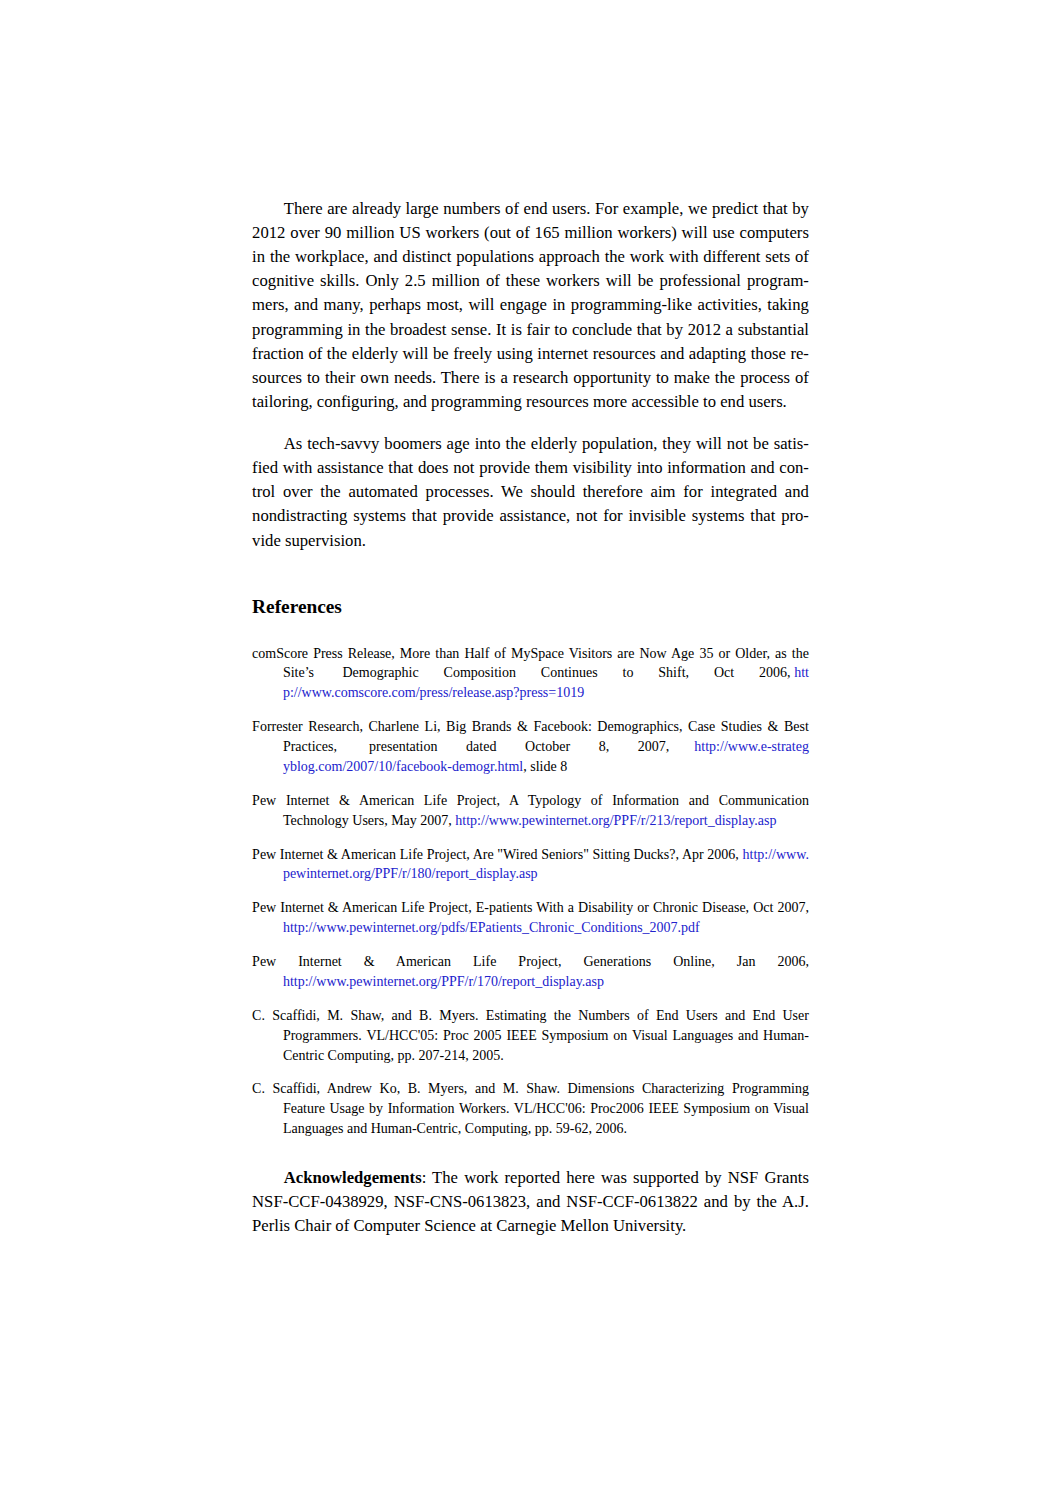There are already large numbers of end users. For example, we predict that by 2012 over 90 million US workers (out of 165 million workers) will use computers in the workplace, and distinct populations approach the work with different sets of cognitive skills. Only 2.5 million of these workers will be professional programmers, and many, perhaps most, will engage in programming-like activities, taking programming in the broadest sense. It is fair to conclude that by 2012 a substantial fraction of the elderly will be freely using internet resources and adapting those resources to their own needs. There is a research opportunity to make the process of tailoring, configuring, and programming resources more accessible to end users.
As tech-savvy boomers age into the elderly population, they will not be satisfied with assistance that does not provide them visibility into information and control over the automated processes. We should therefore aim for integrated and nondistracting systems that provide assistance, not for invisible systems that provide supervision.
References
comScore Press Release, More than Half of MySpace Visitors are Now Age 35 or Older, as the Site’s Demographic Composition Continues to Shift, Oct 2006, http://www.comscore.com/press/release.asp?press=1019
Forrester Research, Charlene Li, Big Brands & Facebook: Demographics, Case Studies & Best Practices, presentation dated October 8, 2007, http://www.e-strategyblog.com/2007/10/facebook-demogr.html, slide 8
Pew Internet & American Life Project, A Typology of Information and Communication Technology Users, May 2007, http://www.pewinternet.org/PPF/r/213/report_display.asp
Pew Internet & American Life Project, Are "Wired Seniors" Sitting Ducks?, Apr 2006, http://www.pewinternet.org/PPF/r/180/report_display.asp
Pew Internet & American Life Project, E-patients With a Disability or Chronic Disease, Oct 2007, http://www.pewinternet.org/pdfs/EPatients_Chronic_Conditions_2007.pdf
Pew Internet & American Life Project, Generations Online, Jan 2006, http://www.pewinternet.org/PPF/r/170/report_display.asp
C. Scaffidi, M. Shaw, and B. Myers. Estimating the Numbers of End Users and End User Programmers. VL/HCC'05: Proc 2005 IEEE Symposium on Visual Languages and Human-Centric Computing, pp. 207-214, 2005.
C. Scaffidi, Andrew Ko, B. Myers, and M. Shaw. Dimensions Characterizing Programming Feature Usage by Information Workers. VL/HCC'06: Proc2006 IEEE Symposium on Visual Languages and Human-Centric, Computing, pp. 59-62, 2006.
Acknowledgements: The work reported here was supported by NSF Grants NSF-CCF-0438929, NSF-CNS-0613823, and NSF-CCF-0613822 and by the A.J. Perlis Chair of Computer Science at Carnegie Mellon University.